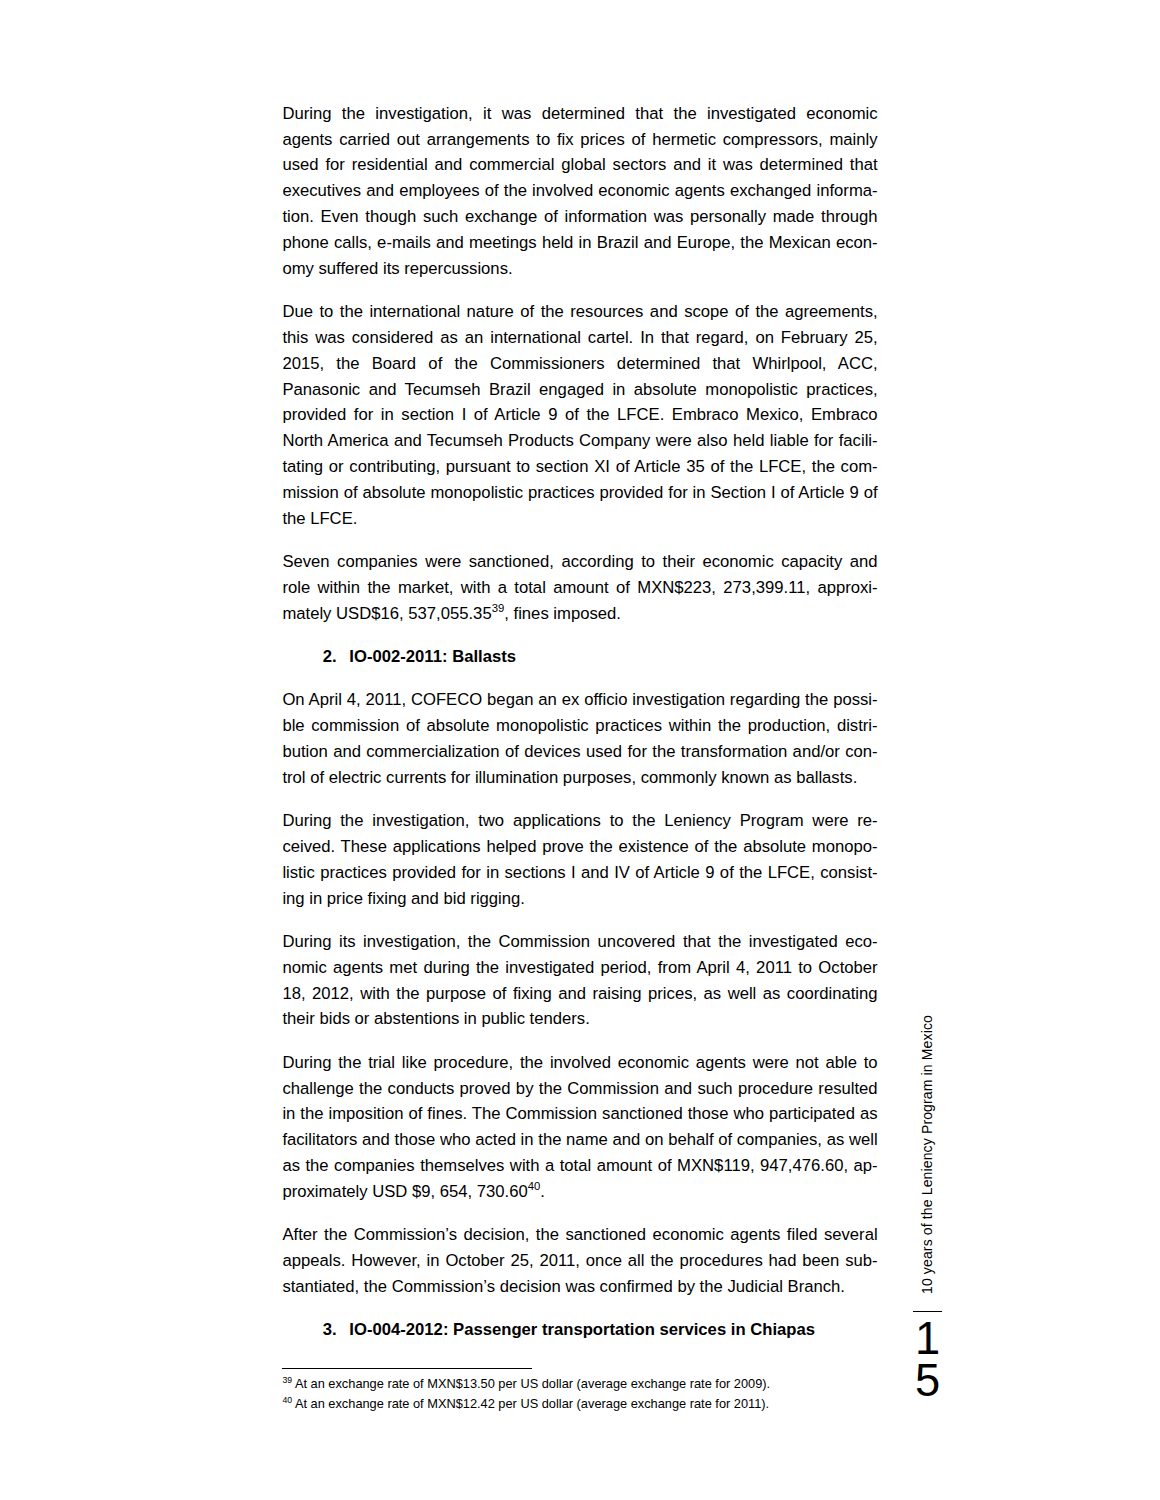During the investigation, it was determined that the investigated economic agents carried out arrangements to fix prices of hermetic compressors, mainly used for residential and commercial global sectors and it was determined that executives and employees of the involved economic agents exchanged information. Even though such exchange of information was personally made through phone calls, e-mails and meetings held in Brazil and Europe, the Mexican economy suffered its repercussions.
Due to the international nature of the resources and scope of the agreements, this was considered as an international cartel. In that regard, on February 25, 2015, the Board of the Commissioners determined that Whirlpool, ACC, Panasonic and Tecumseh Brazil engaged in absolute monopolistic practices, provided for in section I of Article 9 of the LFCE. Embraco Mexico, Embraco North America and Tecumseh Products Company were also held liable for facilitating or contributing, pursuant to section XI of Article 35 of the LFCE, the commission of absolute monopolistic practices provided for in Section I of Article 9 of the LFCE.
Seven companies were sanctioned, according to their economic capacity and role within the market, with a total amount of MXN$223, 273,399.11, approximately USD$16, 537,055.3539, fines imposed.
2. IO-002-2011: Ballasts
On April 4, 2011, COFECO began an ex officio investigation regarding the possible commission of absolute monopolistic practices within the production, distribution and commercialization of devices used for the transformation and/or control of electric currents for illumination purposes, commonly known as ballasts.
During the investigation, two applications to the Leniency Program were received. These applications helped prove the existence of the absolute monopolistic practices provided for in sections I and IV of Article 9 of the LFCE, consisting in price fixing and bid rigging.
During its investigation, the Commission uncovered that the investigated economic agents met during the investigated period, from April 4, 2011 to October 18, 2012, with the purpose of fixing and raising prices, as well as coordinating their bids or abstentions in public tenders.
During the trial like procedure, the involved economic agents were not able to challenge the conducts proved by the Commission and such procedure resulted in the imposition of fines. The Commission sanctioned those who participated as facilitators and those who acted in the name and on behalf of companies, as well as the companies themselves with a total amount of MXN$119, 947,476.60, approximately USD $9, 654, 730.6040.
After the Commission’s decision, the sanctioned economic agents filed several appeals. However, in October 25, 2011, once all the procedures had been substantiated, the Commission’s decision was confirmed by the Judicial Branch.
3. IO-004-2012: Passenger transportation services in Chiapas
39 At an exchange rate of MXN$13.50 per US dollar (average exchange rate for 2009).
40 At an exchange rate of MXN$12.42 per US dollar (average exchange rate for 2011).
10 years of the Leniency Program in Mexico
15